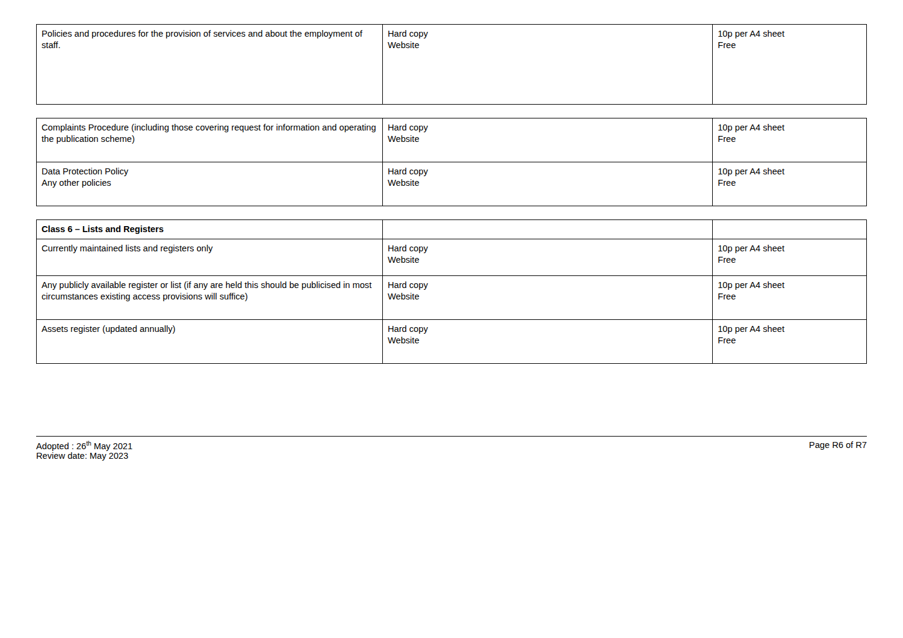| Policies and procedures for the provision of services and about the employment of staff. | Hard copy Website | 10p per A4 sheet Free |
| Complaints Procedure (including those covering request for information and operating the publication scheme) | Hard copy Website | 10p per A4 sheet Free |
| Data Protection Policy Any other policies | Hard copy Website | 10p per A4 sheet Free |
| Class 6 – Lists and Registers | | |
| Currently maintained lists and registers only | Hard copy Website | 10p per A4 sheet Free |
| Any publicly available register or list (if any are held this should be publicised in most circumstances existing access provisions will suffice) | Hard copy Website | 10p per A4 sheet Free |
| Assets register (updated annually) | Hard copy Website | 10p per A4 sheet Free |
Adopted : 26th May 2021
Review date: May 2023
Page R6 of R7